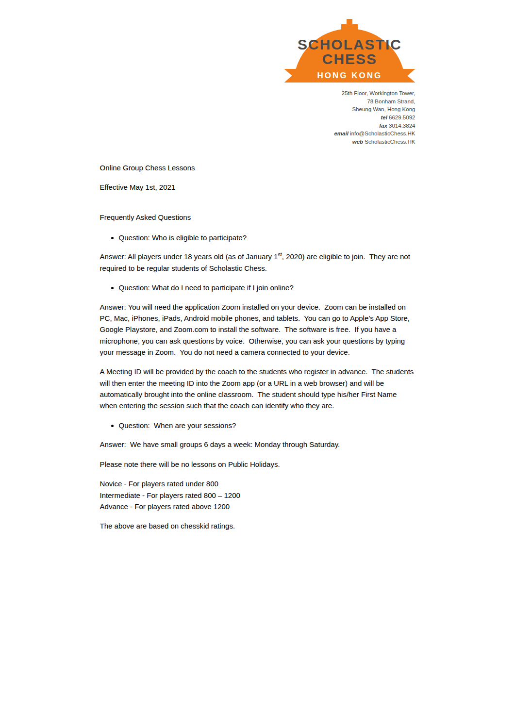Scholastic
Chess
Hong Kong
25th Floor, Workington Tower,
78 Bonham Strand,
Sheung Wan, Hong Kong
tel 6629.5092
fax 3014.3824
email info@ScholasticChess.HK
web ScholasticChess.HK
Online Group Chess Lessons
Effective May 1st, 2021
Frequently Asked Questions
Question: Who is eligible to participate?
Answer: All players under 18 years old (as of January 1st, 2020) are eligible to join. They are not required to be regular students of Scholastic Chess.
Question: What do I need to participate if I join online?
Answer: You will need the application Zoom installed on your device. Zoom can be installed on PC, Mac, iPhones, iPads, Android mobile phones, and tablets. You can go to Apple’s App Store, Google Playstore, and Zoom.com to install the software. The software is free. If you have a microphone, you can ask questions by voice. Otherwise, you can ask your questions by typing your message in Zoom. You do not need a camera connected to your device.
A Meeting ID will be provided by the coach to the students who register in advance. The students will then enter the meeting ID into the Zoom app (or a URL in a web browser) and will be automatically brought into the online classroom. The student should type his/her First Name when entering the session such that the coach can identify who they are.
Question: When are your sessions?
Answer: We have small groups 6 days a week: Monday through Saturday.
Please note there will be no lessons on Public Holidays.
Novice - For players rated under 800
Intermediate - For players rated 800 – 1200
Advance - For players rated above 1200
The above are based on chesskid ratings.